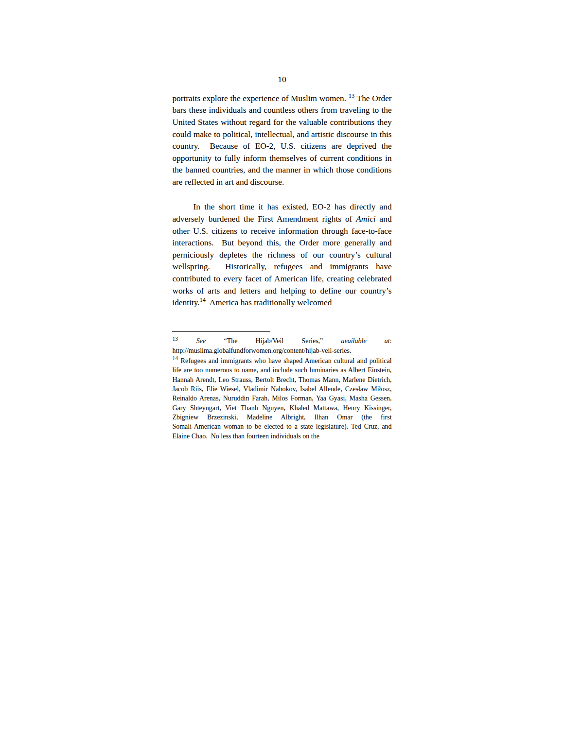10
portraits explore the experience of Muslim women. 13 The Order bars these individuals and countless others from traveling to the United States without regard for the valuable contributions they could make to political, intellectual, and artistic discourse in this country. Because of EO‑2, U.S. citizens are deprived the opportunity to fully inform themselves of current conditions in the banned countries, and the manner in which those conditions are reflected in art and discourse.
In the short time it has existed, EO‑2 has directly and adversely burdened the First Amendment rights of Amici and other U.S. citizens to receive information through face‑to‑face interactions. But beyond this, the Order more generally and perniciously depletes the richness of our country’s cultural wellspring. Historically, refugees and immigrants have contributed to every facet of American life, creating celebrated works of arts and letters and helping to define our country’s identity.14 America has traditionally welcomed
13 See “The Hijab/Veil Series,” available at: http://muslima.globalfundforwomen.org/content/hijab‑veil‑series.
14 Refugees and immigrants who have shaped American cultural and political life are too numerous to name, and include such luminaries as Albert Einstein, Hannah Arendt, Leo Strauss, Bertolt Brecht, Thomas Mann, Marlene Dietrich, Jacob Riis, Elie Wiesel, Vladimir Nabokov, Isabel Allende, Czesław Miłosz, Reinaldo Arenas, Nuruddin Farah, Milos Forman, Yaa Gyasi, Masha Gessen, Gary Shteyngart, Viet Thanh Nguyen, Khaled Mattawa, Henry Kissinger, Zbigniew Brzezinski, Madeline Albright, Ilhan Omar (the first Somali‑American woman to be elected to a state legislature), Ted Cruz, and Elaine Chao. No less than fourteen individuals on the